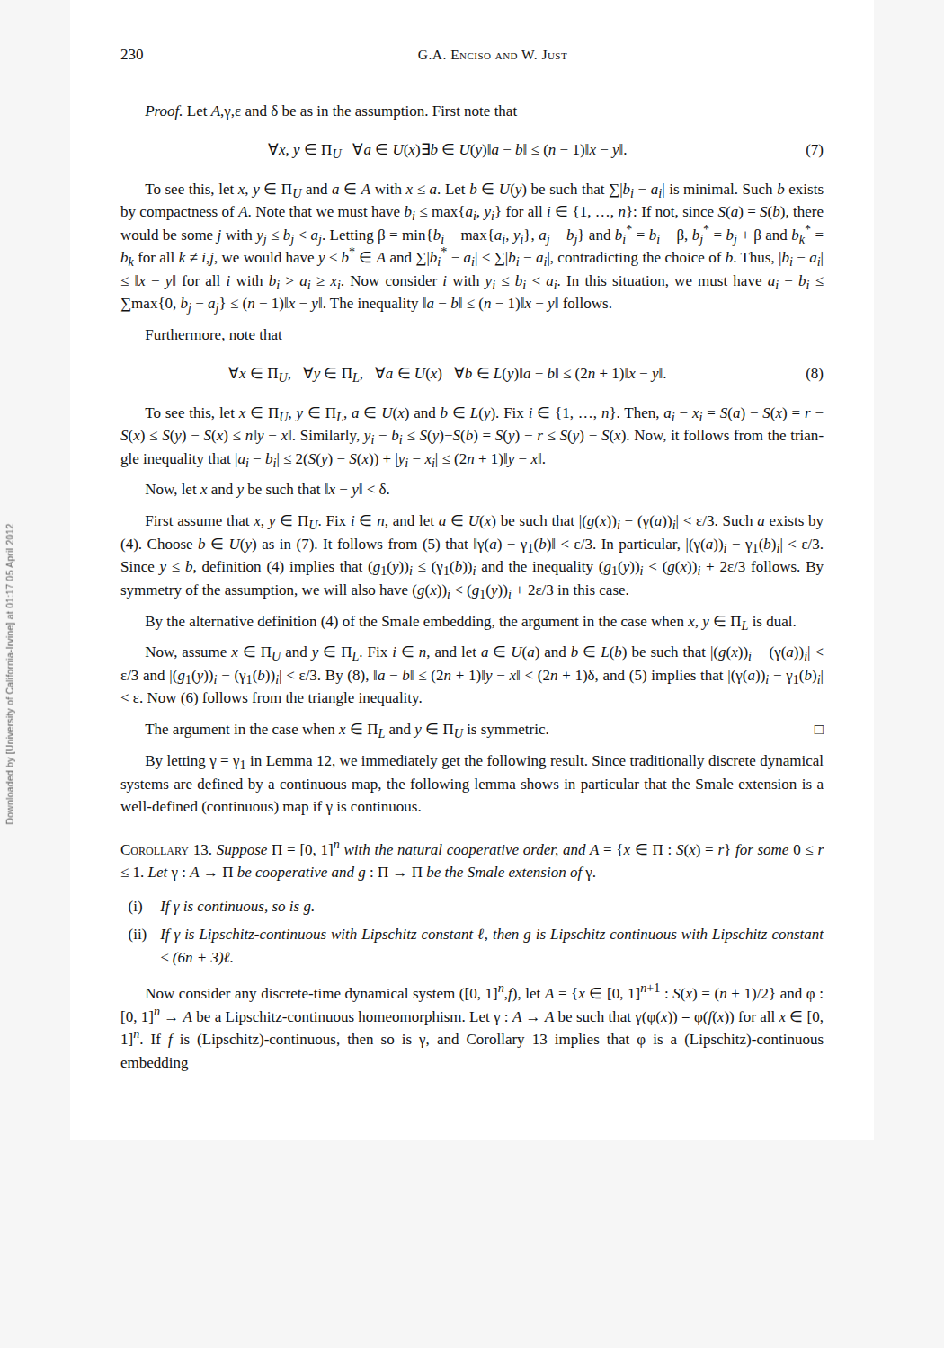Downloaded by [University of California-Irvine] at 01:17 05 April 2012
230 G.A. Enciso and W. Just
Proof. Let A,γ,ε and δ be as in the assumption. First note that
∀x, y ∈ ΠU ∀a ∈ U(x)∃b ∈ U(y)‖a − b‖ ≤ (n − 1)‖x − y‖. (7)
To see this, let x, y ∈ ΠU and a ∈ A with x ≤ a. Let b ∈ U(y) be such that ∑|bi − ai| is minimal. Such b exists by compactness of A. Note that we must have bi ≤ max{ai, yi} for all i ∈ {1, …, n}: If not, since S(a) = S(b), there would be some j with yj ≤ bj < aj. Letting β = min{bi − max{ai, yi}, aj − bj} and bi* = bi − β, bj* = bj + β and bk* = bk for all k ≠ i,j, we would have y ≤ b* ∈ A and ∑|bi* − ai| < ∑|bi − ai|, contradicting the choice of b. Thus, |bi − ai| ≤ ‖x − y‖ for all i with bi > ai ≥ xi. Now consider i with yi ≤ bi < ai. In this situation, we must have ai − bi ≤ ∑max{0, bj − aj} ≤ (n − 1)‖x − y‖. The inequality ‖a − b‖ ≤ (n − 1)‖x − y‖ follows.
Furthermore, note that
∀x ∈ ΠU, ∀y ∈ ΠL, ∀a ∈ U(x) ∀b ∈ L(y)‖a − b‖ ≤ (2n + 1)‖x − y‖. (8)
To see this, let x ∈ ΠU, y ∈ ΠL, a ∈ U(x) and b ∈ L(y). Fix i ∈ {1, …, n}. Then, ai − xi = S(a) − S(x) = r − S(x) ≤ S(y) − S(x) ≤ n‖y − x‖. Similarly, yi − bi ≤ S(y)−S(b) = S(y) − r ≤ S(y) − S(x). Now, it follows from the triangle inequality that |ai − bi| ≤ 2(S(y) − S(x)) + |yi − xi| ≤ (2n + 1)‖y − x‖.
Now, let x and y be such that ‖x − y‖ < δ.
First assume that x, y ∈ ΠU. Fix i ∈ n, and let a ∈ U(x) be such that |(g(x))i − (γ(a))i| < ε/3. Such a exists by (4). Choose b ∈ U(y) as in (7). It follows from (5) that ‖γ(a) − γ1(b)‖ < ε/3. In particular, |(γ(a))i − γ1(b)i| < ε/3. Since y ≤ b, definition (4) implies that (g1(y))i ≤ (γ1(b))i and the inequality (g1(y))i < (g(x))i + 2ε/3 follows. By symmetry of the assumption, we will also have (g(x))i < (g1(y))i + 2ε/3 in this case.
By the alternative definition (4) of the Smale embedding, the argument in the case when x, y ∈ ΠL is dual.
Now, assume x ∈ ΠU and y ∈ ΠL. Fix i ∈ n, and let a ∈ U(a) and b ∈ L(b) be such that |(g(x))i − (γ(a))i| < ε/3 and |(g1(y))i − (γ1(b))i| < ε/3. By (8), ‖a − b‖ ≤ (2n + 1)‖y − x‖ < (2n + 1)δ, and (5) implies that |(γ(a))i − γ1(b)i| < ε. Now (6) follows from the triangle inequality.
The argument in the case when x ∈ ΠL and y ∈ ΠU is symmetric.□
By letting γ = γ1 in Lemma 12, we immediately get the following result. Since traditionally discrete dynamical systems are defined by a continuous map, the following lemma shows in particular that the Smale extension is a well-defined (continuous) map if γ is continuous.
Corollary 13. Suppose Π = [0, 1]n with the natural cooperative order, and A = {x ∈ Π : S(x) = r} for some 0 ≤ r ≤ 1. Let γ : A → Π be cooperative and g : Π → Π be the Smale extension of γ.
(i) If γ is continuous, so is g.
(ii) If γ is Lipschitz-continuous with Lipschitz constant ℓ, then g is Lipschitz continuous with Lipschitz constant ≤ (6n + 3)ℓ.
Now consider any discrete-time dynamical system ([0, 1]n,f), let A = {x ∈ [0, 1]n+1 : S(x) = (n + 1)/2} and φ : [0, 1]n → A be a Lipschitz-continuous homeomorphism. Let γ : A → A be such that γ(φ(x)) = φ(f(x)) for all x ∈ [0, 1]n. If f is (Lipschitz)-continuous, then so is γ, and Corollary 13 implies that φ is a (Lipschitz)-continuous embedding